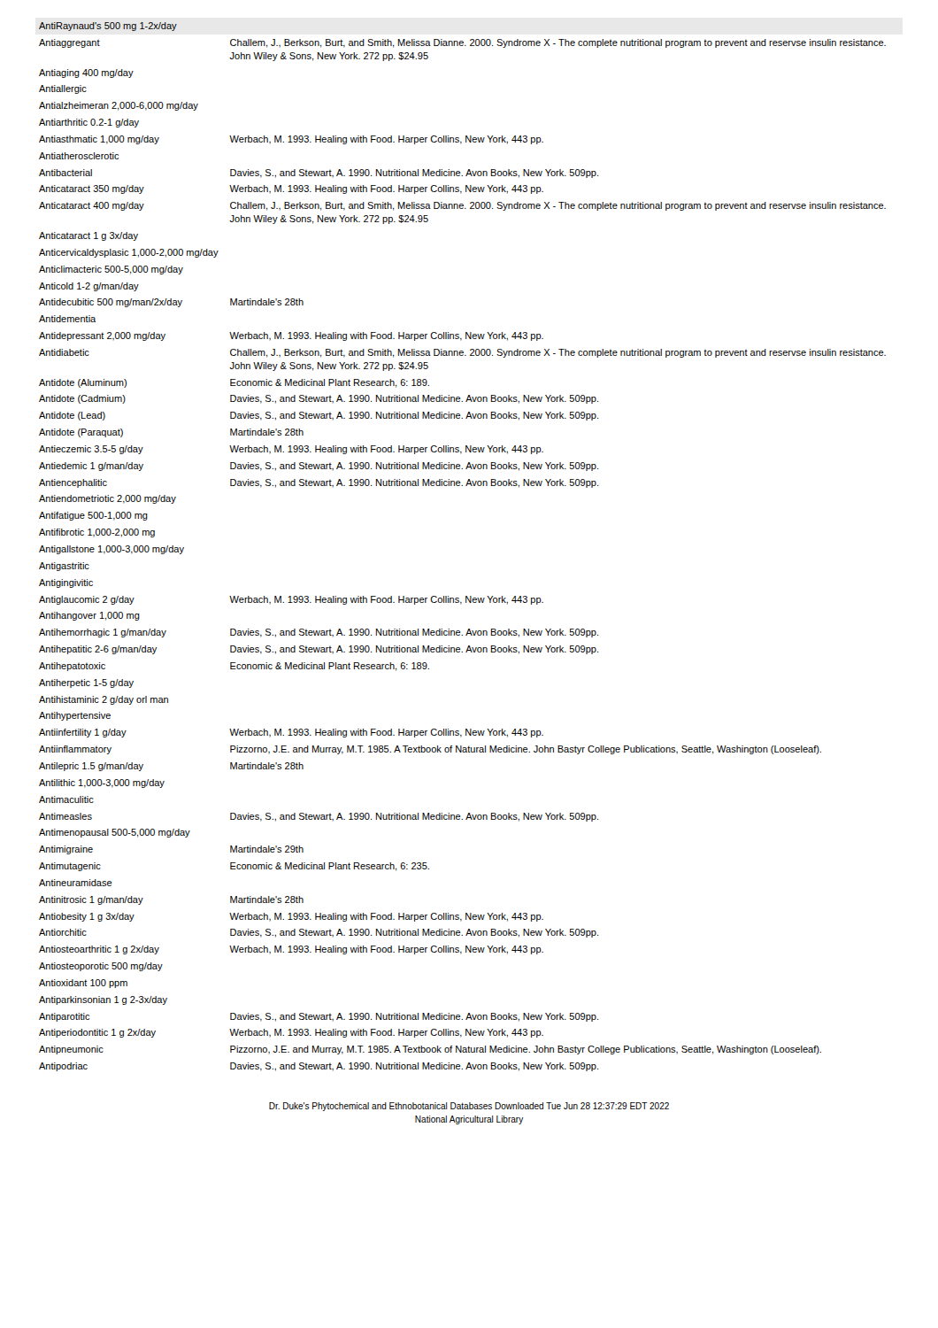| AntiRaynaud's 500 mg 1-2x/day | |
| Antiaggregant | Challem, J., Berkson, Burt, and Smith, Melissa Dianne. 2000. Syndrome X - The complete nutritional program to prevent and reservse insulin resistance. John Wiley & Sons, New York. 272 pp. $24.95 |
| Antiaging 400 mg/day | |
| Antiallergic | |
| Antialzheimeran 2,000-6,000 mg/day | |
| Antiarthritic 0.2-1 g/day | |
| Antiasthmatic 1,000 mg/day | Werbach, M. 1993. Healing with Food. Harper Collins, New York, 443 pp. |
| Antiatherosclerotic | |
| Antibacterial | Davies, S., and Stewart, A. 1990. Nutritional Medicine. Avon Books, New York. 509pp. |
| Anticataract 350 mg/day | Werbach, M. 1993. Healing with Food. Harper Collins, New York, 443 pp. |
| Anticataract 400 mg/day | Challem, J., Berkson, Burt, and Smith, Melissa Dianne. 2000. Syndrome X - The complete nutritional program to prevent and reservse insulin resistance. John Wiley & Sons, New York. 272 pp. $24.95 |
| Anticataract 1 g 3x/day | |
| Anticervicaldysplasic 1,000-2,000 mg/day | |
| Anticlimacteric 500-5,000 mg/day | |
| Anticold 1-2 g/man/day | |
| Antidecubitic 500 mg/man/2x/day | Martindale's 28th |
| Antidementia | |
| Antidepressant 2,000 mg/day | Werbach, M. 1993. Healing with Food. Harper Collins, New York, 443 pp. |
| Antidiabetic | Challem, J., Berkson, Burt, and Smith, Melissa Dianne. 2000. Syndrome X - The complete nutritional program to prevent and reservse insulin resistance. John Wiley & Sons, New York. 272 pp. $24.95 |
| Antidote (Aluminum) | Economic & Medicinal Plant Research, 6: 189. |
| Antidote (Cadmium) | Davies, S., and Stewart, A. 1990. Nutritional Medicine. Avon Books, New York. 509pp. |
| Antidote (Lead) | Davies, S., and Stewart, A. 1990. Nutritional Medicine. Avon Books, New York. 509pp. |
| Antidote (Paraquat) | Martindale's 28th |
| Antieczemic 3.5-5 g/day | Werbach, M. 1993. Healing with Food. Harper Collins, New York, 443 pp. |
| Antiedemic 1 g/man/day | Davies, S., and Stewart, A. 1990. Nutritional Medicine. Avon Books, New York. 509pp. |
| Antiencephalitic | Davies, S., and Stewart, A. 1990. Nutritional Medicine. Avon Books, New York. 509pp. |
| Antiendometriotic 2,000 mg/day | |
| Antifatigue 500-1,000 mg | |
| Antifibrotic 1,000-2,000 mg | |
| Antigallstone 1,000-3,000 mg/day | |
| Antigastritic | |
| Antigingivitic | |
| Antiglaucomic 2 g/day | Werbach, M. 1993. Healing with Food. Harper Collins, New York, 443 pp. |
| Antihangover 1,000 mg | |
| Antihemorrhagic 1 g/man/day | Davies, S., and Stewart, A. 1990. Nutritional Medicine. Avon Books, New York. 509pp. |
| Antihepatitic 2-6 g/man/day | Davies, S., and Stewart, A. 1990. Nutritional Medicine. Avon Books, New York. 509pp. |
| Antihepatotoxic | Economic & Medicinal Plant Research, 6: 189. |
| Antiherpetic 1-5 g/day | |
| Antihistaminic 2 g/day orl man | |
| Antihypertensive | |
| Antiinfertility 1 g/day | Werbach, M. 1993. Healing with Food. Harper Collins, New York, 443 pp. |
| Antiinflammatory | Pizzorno, J.E. and Murray, M.T. 1985. A Textbook of Natural Medicine. John Bastyr College Publications, Seattle, Washington (Looseleaf). |
| Antilepric 1.5 g/man/day | Martindale's 28th |
| Antilithic 1,000-3,000 mg/day | |
| Antimaculitic | |
| Antimeasles | Davies, S., and Stewart, A. 1990. Nutritional Medicine. Avon Books, New York. 509pp. |
| Antimenopausal 500-5,000 mg/day | |
| Antimigraine | Martindale's 29th |
| Antimutagenic | Economic & Medicinal Plant Research, 6: 235. |
| Antineuramidase | |
| Antinitrosic 1 g/man/day | Martindale's 28th |
| Antiobesity 1 g 3x/day | Werbach, M. 1993. Healing with Food. Harper Collins, New York, 443 pp. |
| Antiorchitic | Davies, S., and Stewart, A. 1990. Nutritional Medicine. Avon Books, New York. 509pp. |
| Antiosteoarthritic 1 g 2x/day | Werbach, M. 1993. Healing with Food. Harper Collins, New York, 443 pp. |
| Antiosteoporotic 500 mg/day | |
| Antioxidant 100 ppm | |
| Antiparkinsonian 1 g 2-3x/day | |
| Antiparotitic | Davies, S., and Stewart, A. 1990. Nutritional Medicine. Avon Books, New York. 509pp. |
| Antiperiodontitic 1 g 2x/day | Werbach, M. 1993. Healing with Food. Harper Collins, New York, 443 pp. |
| Antipneumonic | Pizzorno, J.E. and Murray, M.T. 1985. A Textbook of Natural Medicine. John Bastyr College Publications, Seattle, Washington (Looseleaf). |
| Antipodriac | Davies, S., and Stewart, A. 1990. Nutritional Medicine. Avon Books, New York. 509pp. |
Dr. Duke's Phytochemical and Ethnobotanical Databases Downloaded Tue Jun 28 12:37:29 EDT 2022
National Agricultural Library